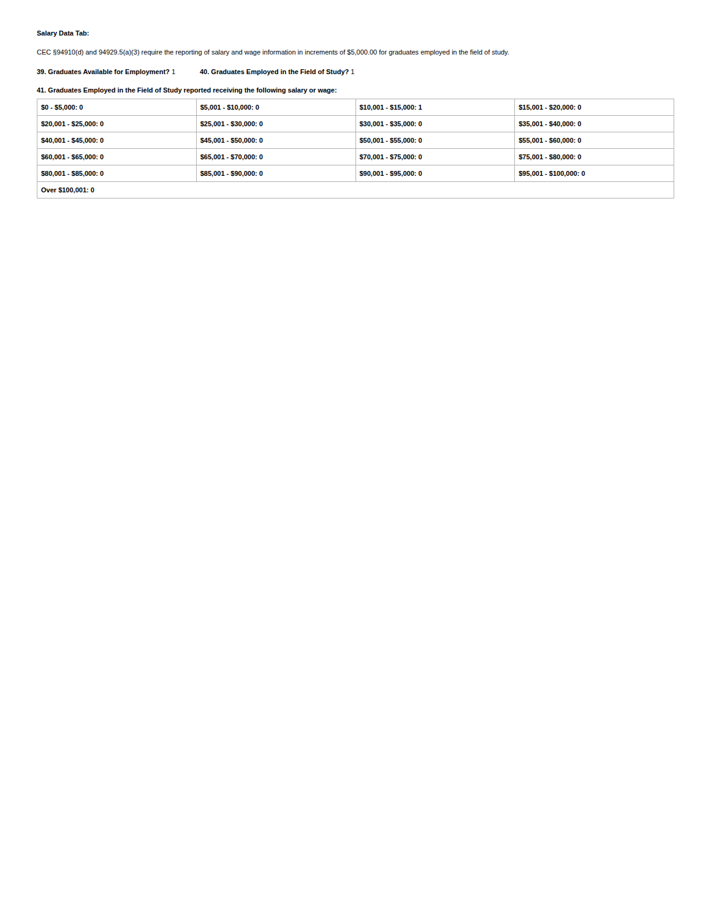Salary Data Tab:
CEC §94910(d) and 94929.5(a)(3) require the reporting of salary and wage information in increments of $5,000.00 for graduates employed in the field of study.
39. Graduates Available for Employment? 1 40. Graduates Employed in the Field of Study? 1
41. Graduates Employed in the Field of Study reported receiving the following salary or wage:
| $0 - $5,000: 0 | $5,001 - $10,000: 0 | $10,001 - $15,000: 1 | $15,001 - $20,000: 0 |
| $20,001 - $25,000: 0 | $25,001 - $30,000: 0 | $30,001 - $35,000: 0 | $35,001 - $40,000: 0 |
| $40,001 - $45,000: 0 | $45,001 - $50,000: 0 | $50,001 - $55,000: 0 | $55,001 - $60,000: 0 |
| $60,001 - $65,000: 0 | $65,001 - $70,000: 0 | $70,001 - $75,000: 0 | $75,001 - $80,000: 0 |
| $80,001 - $85,000: 0 | $85,001 - $90,000: 0 | $90,001 - $95,000: 0 | $95,001 - $100,000: 0 |
| Over $100,001: 0 |